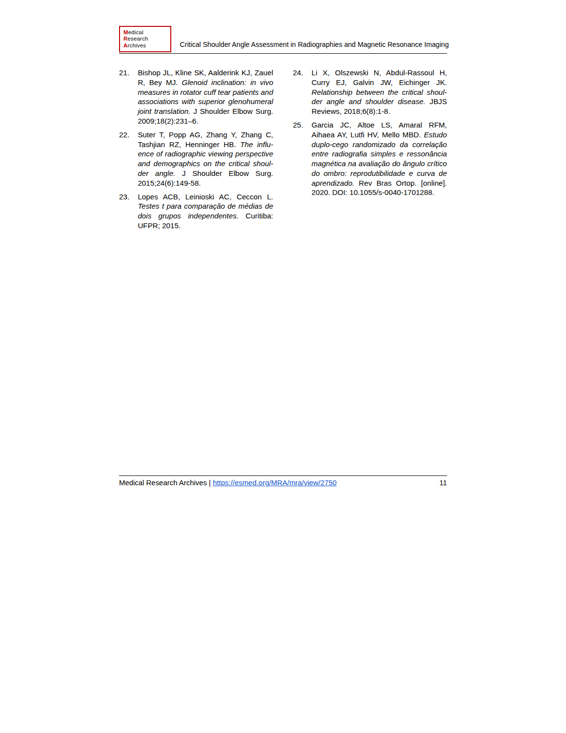Medical
Research
Archives
Critical Shoulder Angle Assessment in Radiographies and Magnetic Resonance Imaging
21. Bishop JL, Kline SK, Aalderink KJ, Zauel R, Bey MJ. Glenoid inclination: in vivo measures in rotator cuff tear patients and associations with superior glenohumeral joint translation. J Shoulder Elbow Surg. 2009;18(2):231–6.
22. Suter T, Popp AG, Zhang Y, Zhang C, Tashjian RZ, Henninger HB. The influence of radiographic viewing perspective and demographics on the critical shoulder angle. J Shoulder Elbow Surg. 2015;24(6):149-58.
23. Lopes ACB, Leinioski AC, Ceccon L. Testes t para comparação de médias de dois grupos independentes. Curitiba: UFPR; 2015.
24. Li X, Olszewski N, Abdul-Rassoul H, Curry EJ, Galvin JW, Eichinger JK. Relationship between the critical shoulder angle and shoulder disease. JBJS Reviews, 2018;6(8):1-8.
25. Garcia JC, Altoe LS, Amaral RFM, Aihaea AY, Lutfi HV, Mello MBD. Estudo duplo-cego randomizado da correlação entre radiografia simples e ressonância magnética na avaliação do ângulo crítico do ombro: reprodutibilidade e curva de aprendizado. Rev Bras Ortop. [online]. 2020. DOI: 10.1055/s-0040-1701288.
Medical Research Archives | https://esmed.org/MRA/mra/view/2750
11